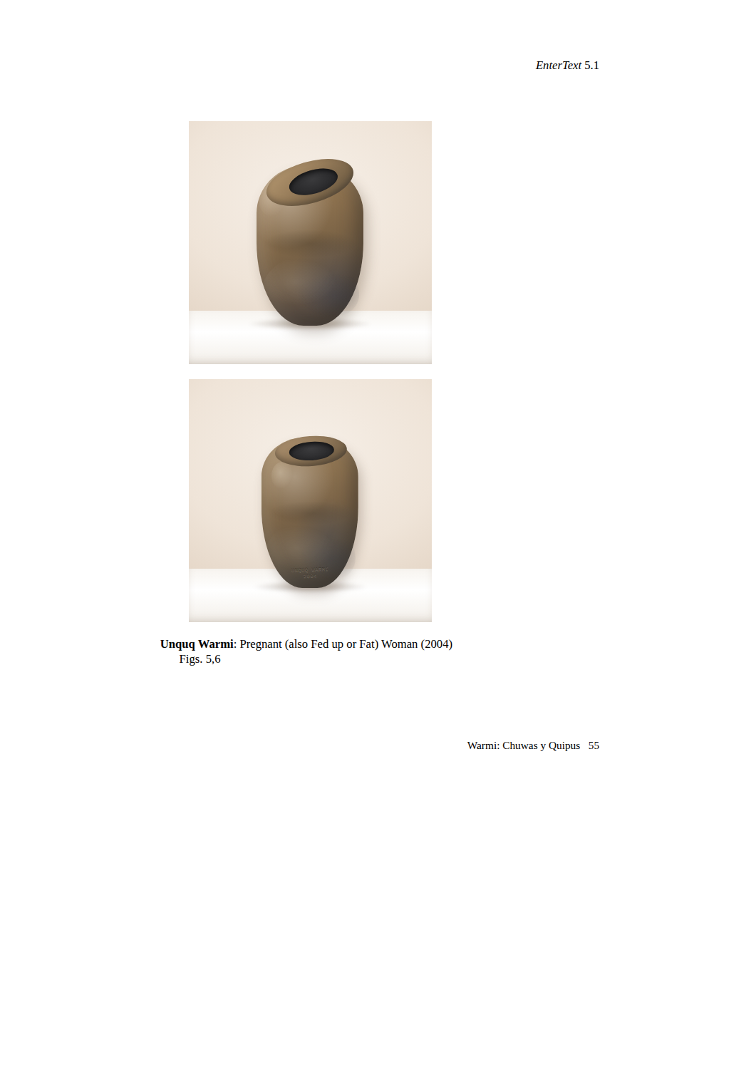EnterText 5.1
UNQUQ WARMI
2004
Unquq Warmi: Pregnant (also Fed up or Fat) Woman (2004) Figs. 5,6
Warmi: Chuwas y Quipus 55